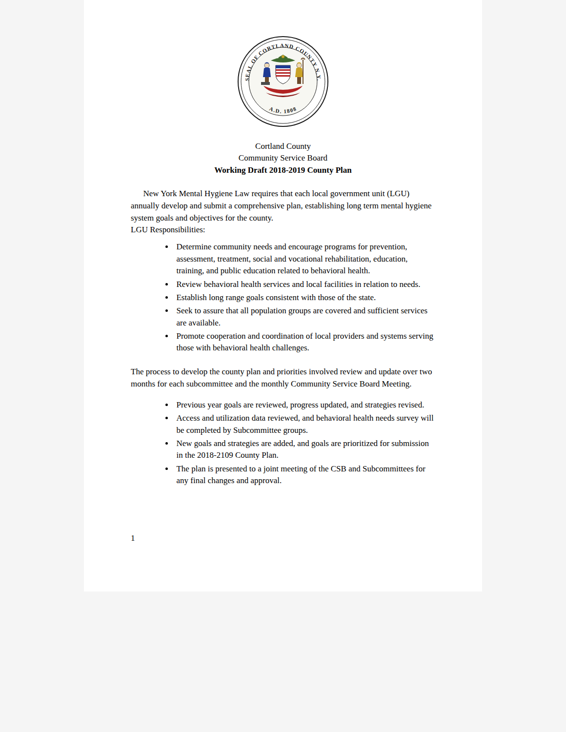Seal of Cortland County, N.Y. A.D. 1808 SEAL OF CORTLAND COUNTY N.Y. A.D. 1808
Cortland County
Community Service Board
Working Draft 2018-2019 County Plan
New York Mental Hygiene Law requires that each local government unit (LGU) annually develop and submit a comprehensive plan, establishing long term mental hygiene system goals and objectives for the county.
LGU Responsibilities:
Determine community needs and encourage programs for prevention, assessment, treatment, social and vocational rehabilitation, education, training, and public education related to behavioral health.
Review behavioral health services and local facilities in relation to needs.
Establish long range goals consistent with those of the state.
Seek to assure that all population groups are covered and sufficient services are available.
Promote cooperation and coordination of local providers and systems serving those with behavioral health challenges.
The process to develop the county plan and priorities involved review and update over two months for each subcommittee and the monthly Community Service Board Meeting.
Previous year goals are reviewed, progress updated, and strategies revised.
Access and utilization data reviewed, and behavioral health needs survey will be completed by Subcommittee groups.
New goals and strategies are added, and goals are prioritized for submission in the 2018-2109 County Plan.
The plan is presented to a joint meeting of the CSB and Subcommittees for any final changes and approval.
1